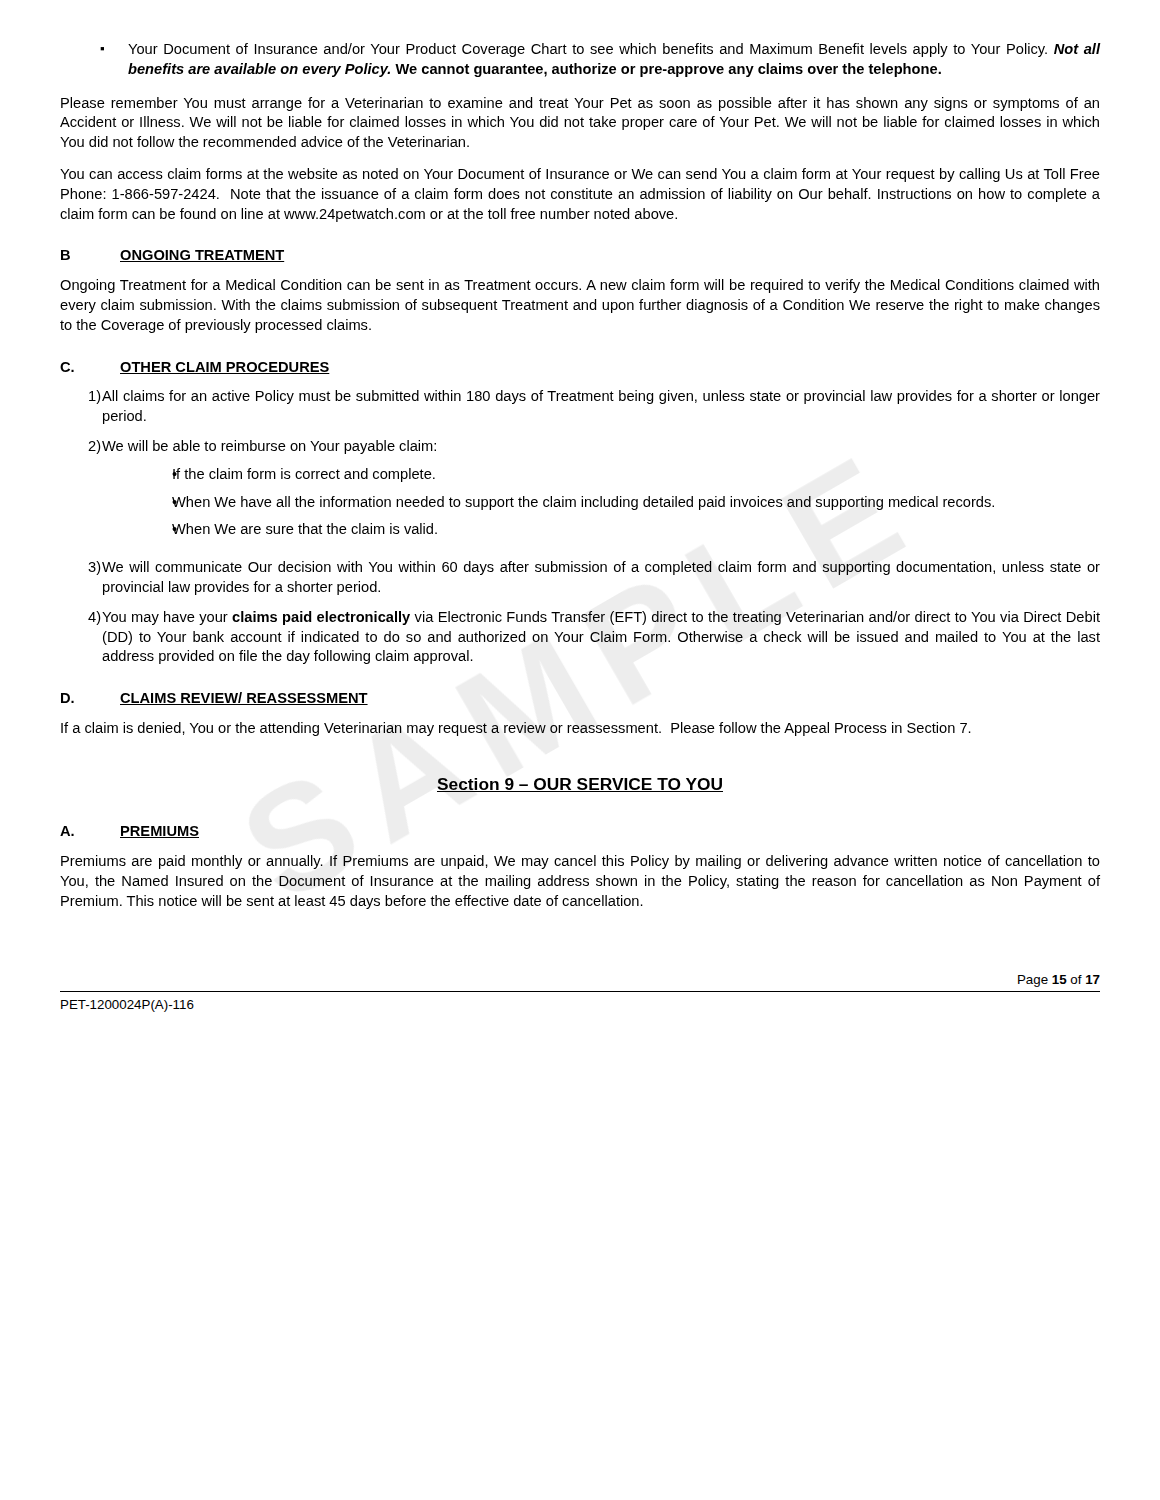SAMPLE
▪
Your Document of Insurance and/or Your Product Coverage Chart to see which benefits and Maximum Benefit levels apply to Your Policy. Not all benefits are available on every Policy. We cannot guarantee, authorize or pre-approve any claims over the telephone.
Please remember You must arrange for a Veterinarian to examine and treat Your Pet as soon as possible after it has shown any signs or symptoms of an Accident or Illness. We will not be liable for claimed losses in which You did not take proper care of Your Pet. We will not be liable for claimed losses in which You did not follow the recommended advice of the Veterinarian.
You can access claim forms at the website as noted on Your Document of Insurance or We can send You a claim form at Your request by calling Us at Toll Free Phone: 1-866-597-2424. Note that the issuance of a claim form does not constitute an admission of liability on Our behalf. Instructions on how to complete a claim form can be found on line at www.24petwatch.com or at the toll free number noted above.
B
ONGOING TREATMENT
Ongoing Treatment for a Medical Condition can be sent in as Treatment occurs. A new claim form will be required to verify the Medical Conditions claimed with every claim submission. With the claims submission of subsequent Treatment and upon further diagnosis of a Condition We reserve the right to make changes to the Coverage of previously processed claims.
C.
OTHER CLAIM PROCEDURES
All claims for an active Policy must be submitted within 180 days of Treatment being given, unless state or provincial law provides for a shorter or longer period.
We will be able to reimburse on Your payable claim:
If the claim form is correct and complete.
When We have all the information needed to support the claim including detailed paid invoices and supporting medical records.
When We are sure that the claim is valid.
We will communicate Our decision with You within 60 days after submission of a completed claim form and supporting documentation, unless state or provincial law provides for a shorter period.
You may have your claims paid electronically via Electronic Funds Transfer (EFT) direct to the treating Veterinarian and/or direct to You via Direct Debit (DD) to Your bank account if indicated to do so and authorized on Your Claim Form. Otherwise a check will be issued and mailed to You at the last address provided on file the day following claim approval.
D.
CLAIMS REVIEW/ REASSESSMENT
If a claim is denied, You or the attending Veterinarian may request a review or reassessment. Please follow the Appeal Process in Section 7.
Section 9 – OUR SERVICE TO YOU
A.
PREMIUMS
Premiums are paid monthly or annually. If Premiums are unpaid, We may cancel this Policy by mailing or delivering advance written notice of cancellation to You, the Named Insured on the Document of Insurance at the mailing address shown in the Policy, stating the reason for cancellation as Non Payment of Premium. This notice will be sent at least 45 days before the effective date of cancellation.
Page 15 of 17
PET-1200024P(A)-116